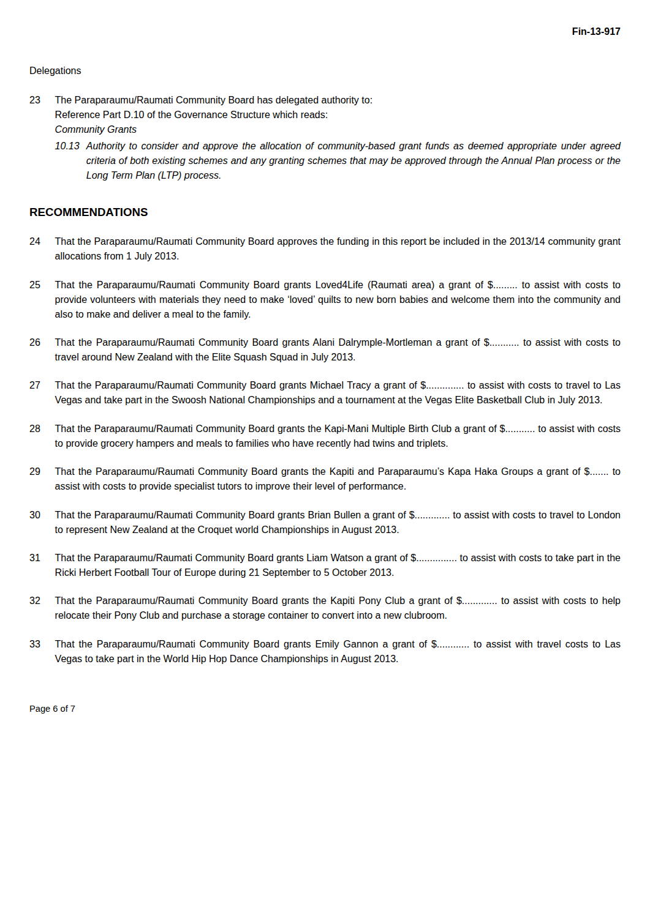Fin-13-917
Delegations
23
The Paraparaumu/Raumati Community Board has delegated authority to:
Reference Part D.10 of the Governance Structure which reads:
Community Grants
10.13
Authority to consider and approve the allocation of community-based grant funds as deemed appropriate under agreed criteria of both existing schemes and any granting schemes that may be approved through the Annual Plan process or the Long Term Plan (LTP) process.
RECOMMENDATIONS
24
That the Paraparaumu/Raumati Community Board approves the funding in this report be included in the 2013/14 community grant allocations from 1 July 2013.
25
That the Paraparaumu/Raumati Community Board grants Loved4Life (Raumati area) a grant of $......... to assist with costs to provide volunteers with materials they need to make ‘loved’ quilts to new born babies and welcome them into the community and also to make and deliver a meal to the family.
26
That the Paraparaumu/Raumati Community Board grants Alani Dalrymple-Mortleman a grant of $........... to assist with costs to travel around New Zealand with the Elite Squash Squad in July 2013.
27
That the Paraparaumu/Raumati Community Board grants Michael Tracy a grant of $.............. to assist with costs to travel to Las Vegas and take part in the Swoosh National Championships and a tournament at the Vegas Elite Basketball Club in July 2013.
28
That the Paraparaumu/Raumati Community Board grants the Kapi-Mani Multiple Birth Club a grant of $........... to assist with costs to provide grocery hampers and meals to families who have recently had twins and triplets.
29
That the Paraparaumu/Raumati Community Board grants the Kapiti and Paraparaumu’s Kapa Haka Groups a grant of $....... to assist with costs to provide specialist tutors to improve their level of performance.
30
That the Paraparaumu/Raumati Community Board grants Brian Bullen a grant of $............. to assist with costs to travel to London to represent New Zealand at the Croquet world Championships in August 2013.
31
That the Paraparaumu/Raumati Community Board grants Liam Watson a grant of $............... to assist with costs to take part in the Ricki Herbert Football Tour of Europe during 21 September to 5 October 2013.
32
That the Paraparaumu/Raumati Community Board grants the Kapiti Pony Club a grant of $............. to assist with costs to help relocate their Pony Club and purchase a storage container to convert into a new clubroom.
33
That the Paraparaumu/Raumati Community Board grants Emily Gannon a grant of $............ to assist with travel costs to Las Vegas to take part in the World Hip Hop Dance Championships in August 2013.
Page 6 of 7